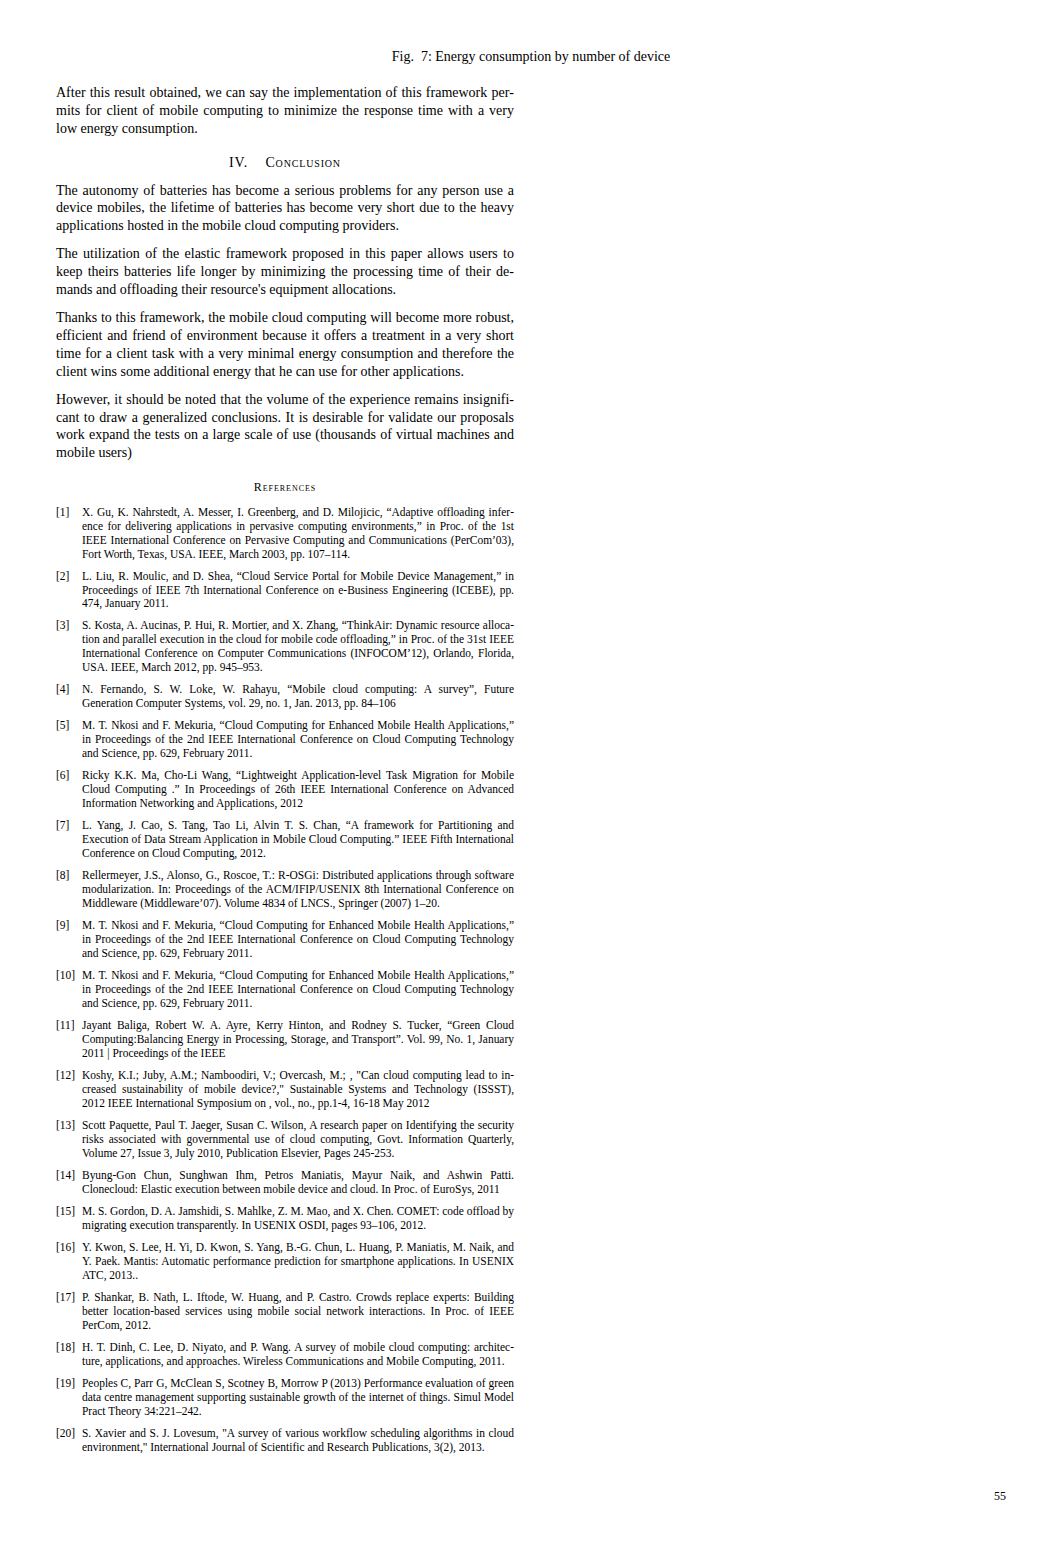Fig. 7: Energy consumption by number of device
After this result obtained, we can say the implementation of this framework permits for client of mobile computing to minimize the response time with a very low energy consumption.
IV. Conclusion
The autonomy of batteries has become a serious problems for any person use a device mobiles, the lifetime of batteries has become very short due to the heavy applications hosted in the mobile cloud computing providers.
The utilization of the elastic framework proposed in this paper allows users to keep theirs batteries life longer by minimizing the processing time of their demands and offloading their resource's equipment allocations.
Thanks to this framework, the mobile cloud computing will become more robust, efficient and friend of environment because it offers a treatment in a very short time for a client task with a very minimal energy consumption and therefore the client wins some additional energy that he can use for other applications.
However, it should be noted that the volume of the experience remains insignificant to draw a generalized conclusions. It is desirable for validate our proposals work expand the tests on a large scale of use (thousands of virtual machines and mobile users)
References
[1] X. Gu, K. Nahrstedt, A. Messer, I. Greenberg, and D. Milojicic, “Adaptive offloading inference for delivering applications in pervasive computing environments,” in Proc. of the 1st IEEE International Conference on Pervasive Computing and Communications (PerCom’03), Fort Worth, Texas, USA. IEEE, March 2003, pp. 107–114.
[2] L. Liu, R. Moulic, and D. Shea, “Cloud Service Portal for Mobile Device Management,” in Proceedings of IEEE 7th International Conference on e-Business Engineering (ICEBE), pp. 474, January 2011.
[3] S. Kosta, A. Aucinas, P. Hui, R. Mortier, and X. Zhang, “ThinkAir: Dynamic resource allocation and parallel execution in the cloud for mobile code offloading,” in Proc. of the 31st IEEE International Conference on Computer Communications (INFOCOM’12), Orlando, Florida, USA. IEEE, March 2012, pp. 945–953.
[4] N. Fernando, S. W. Loke, W. Rahayu, “Mobile cloud computing: A survey”, Future Generation Computer Systems, vol. 29, no. 1, Jan. 2013, pp. 84–106
[5] M. T. Nkosi and F. Mekuria, “Cloud Computing for Enhanced Mobile Health Applications,” in Proceedings of the 2nd IEEE International Conference on Cloud Computing Technology and Science, pp. 629, February 2011.
[6] Ricky K.K. Ma, Cho-Li Wang, “Lightweight Application-level Task Migration for Mobile Cloud Computing .” In Proceedings of 26th IEEE International Conference on Advanced Information Networking and Applications, 2012
[7] L. Yang, J. Cao, S. Tang, Tao Li, Alvin T. S. Chan, “A framework for Partitioning and Execution of Data Stream Application in Mobile Cloud Computing.” IEEE Fifth International Conference on Cloud Computing, 2012.
[8] Rellermeyer, J.S., Alonso, G., Roscoe, T.: R-OSGi: Distributed applications through software modularization. In: Proceedings of the ACM/IFIP/USENIX 8th International Conference on Middleware (Middleware’07). Volume 4834 of LNCS., Springer (2007) 1–20.
[9] M. T. Nkosi and F. Mekuria, “Cloud Computing for Enhanced Mobile Health Applications,” in Proceedings of the 2nd IEEE International Conference on Cloud Computing Technology and Science, pp. 629, February 2011.
[10] M. T. Nkosi and F. Mekuria, “Cloud Computing for Enhanced Mobile Health Applications,” in Proceedings of the 2nd IEEE International Conference on Cloud Computing Technology and Science, pp. 629, February 2011.
[11] Jayant Baliga, Robert W. A. Ayre, Kerry Hinton, and Rodney S. Tucker, “Green Cloud Computing:Balancing Energy in Processing, Storage, and Transport”. Vol. 99, No. 1, January 2011 | Proceedings of the IEEE
[12] Koshy, K.I.; Juby, A.M.; Namboodiri, V.; Overcash, M.; , "Can cloud computing lead to increased sustainability of mobile device?," Sustainable Systems and Technology (ISSST), 2012 IEEE International Symposium on , vol., no., pp.1-4, 16-18 May 2012
[13] Scott Paquette, Paul T. Jaeger, Susan C. Wilson, A research paper on Identifying the security risks associated with governmental use of cloud computing, Govt. Information Quarterly, Volume 27, Issue 3, July 2010, Publication Elsevier, Pages 245-253.
[14] Byung-Gon Chun, Sunghwan Ihm, Petros Maniatis, Mayur Naik, and Ashwin Patti. Clonecloud: Elastic execution between mobile device and cloud. In Proc. of EuroSys, 2011
[15] M. S. Gordon, D. A. Jamshidi, S. Mahlke, Z. M. Mao, and X. Chen. COMET: code offload by migrating execution transparently. In USENIX OSDI, pages 93–106, 2012.
[16] Y. Kwon, S. Lee, H. Yi, D. Kwon, S. Yang, B.-G. Chun, L. Huang, P. Maniatis, M. Naik, and Y. Paek. Mantis: Automatic performance prediction for smartphone applications. In USENIX ATC, 2013..
[17] P. Shankar, B. Nath, L. Iftode, W. Huang, and P. Castro. Crowds replace experts: Building better location-based services using mobile social network interactions. In Proc. of IEEE PerCom, 2012.
[18] H. T. Dinh, C. Lee, D. Niyato, and P. Wang. A survey of mobile cloud computing: architecture, applications, and approaches. Wireless Communications and Mobile Computing, 2011.
[19] Peoples C, Parr G, McClean S, Scotney B, Morrow P (2013) Performance evaluation of green data centre management supporting sustainable growth of the internet of things. Simul Model Pract Theory 34:221–242.
[20] S. Xavier and S. J. Lovesum, "A survey of various workflow scheduling algorithms in cloud environment," International Journal of Scientific and Research Publications, 3(2), 2013.
55